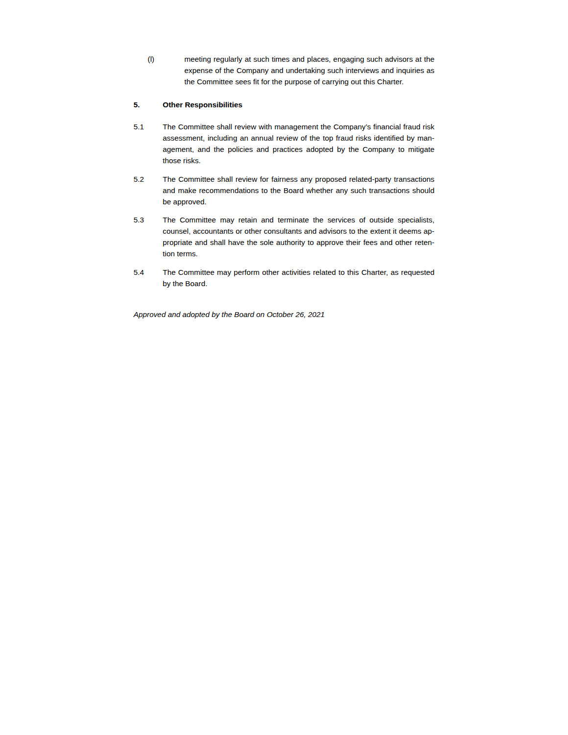(l)
meeting regularly at such times and places, engaging such advisors at the expense of the Company and undertaking such interviews and inquiries as the Committee sees fit for the purpose of carrying out this Charter.
5.
Other Responsibilities
5.1
The Committee shall review with management the Company’s financial fraud risk assessment, including an annual review of the top fraud risks identified by management, and the policies and practices adopted by the Company to mitigate those risks.
5.2
The Committee shall review for fairness any proposed related-party transactions and make recommendations to the Board whether any such transactions should be approved.
5.3
The Committee may retain and terminate the services of outside specialists, counsel, accountants or other consultants and advisors to the extent it deems appropriate and shall have the sole authority to approve their fees and other retention terms.
5.4
The Committee may perform other activities related to this Charter, as requested by the Board.
Approved and adopted by the Board on October 26, 2021